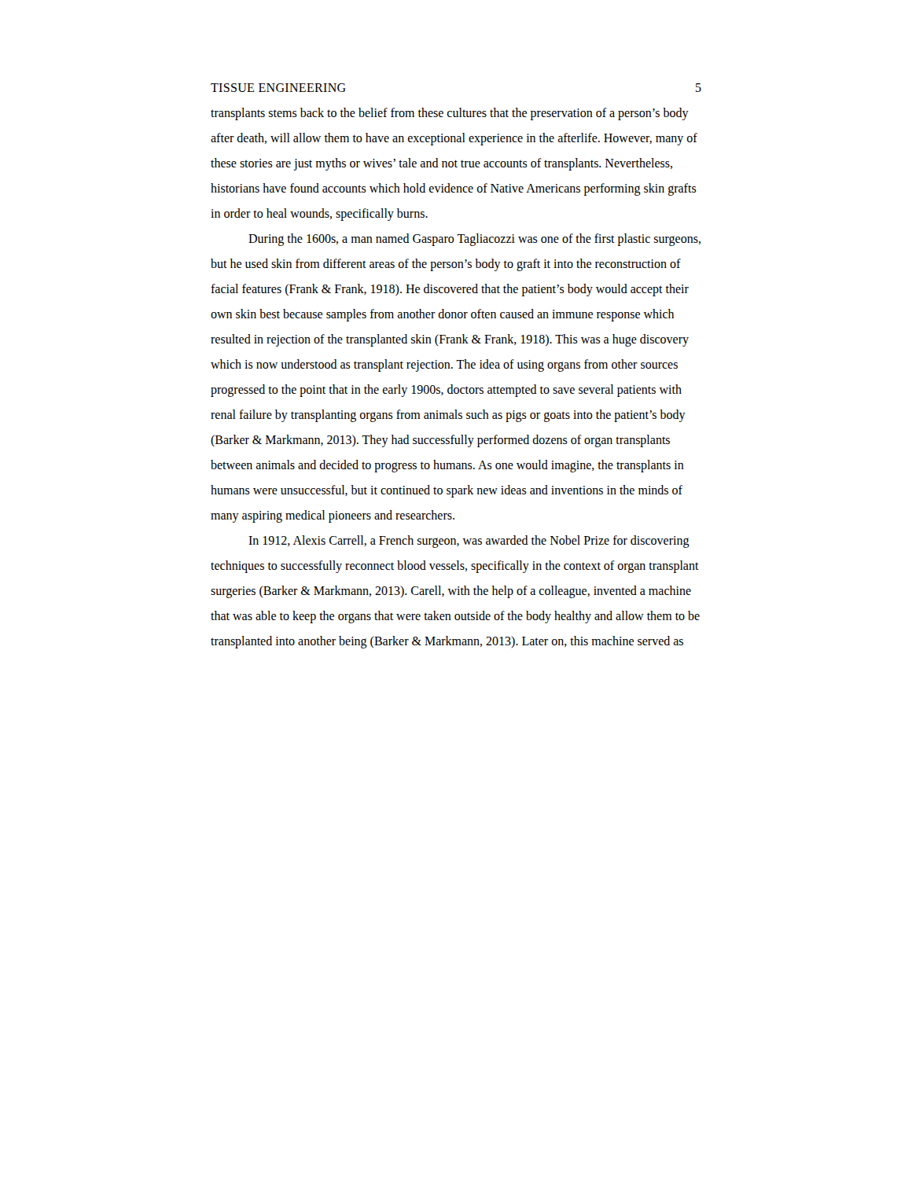Tissue Engineering 5
transplants stems back to the belief from these cultures that the preservation of a person’s body after death, will allow them to have an exceptional experience in the afterlife. However, many of these stories are just myths or wives’ tale and not true accounts of transplants. Nevertheless, historians have found accounts which hold evidence of Native Americans performing skin grafts in order to heal wounds, specifically burns.
During the 1600s, a man named Gasparo Tagliacozzi was one of the first plastic surgeons, but he used skin from different areas of the person’s body to graft it into the reconstruction of facial features (Frank & Frank, 1918). He discovered that the patient’s body would accept their own skin best because samples from another donor often caused an immune response which resulted in rejection of the transplanted skin (Frank & Frank, 1918). This was a huge discovery which is now understood as transplant rejection. The idea of using organs from other sources progressed to the point that in the early 1900s, doctors attempted to save several patients with renal failure by transplanting organs from animals such as pigs or goats into the patient’s body (Barker & Markmann, 2013). They had successfully performed dozens of organ transplants between animals and decided to progress to humans. As one would imagine, the transplants in humans were unsuccessful, but it continued to spark new ideas and inventions in the minds of many aspiring medical pioneers and researchers.
In 1912, Alexis Carrell, a French surgeon, was awarded the Nobel Prize for discovering techniques to successfully reconnect blood vessels, specifically in the context of organ transplant surgeries (Barker & Markmann, 2013). Carell, with the help of a colleague, invented a machine that was able to keep the organs that were taken outside of the body healthy and allow them to be transplanted into another being (Barker & Markmann, 2013). Later on, this machine served as